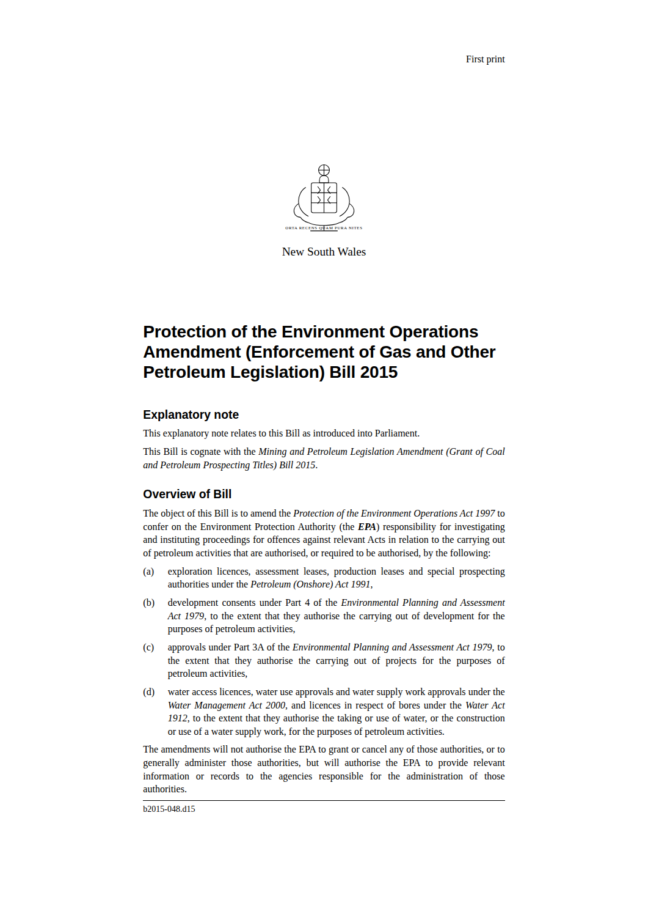First print
New South Wales
Protection of the Environment Operations Amendment (Enforcement of Gas and Other Petroleum Legislation) Bill 2015
Explanatory note
This explanatory note relates to this Bill as introduced into Parliament.
This Bill is cognate with the Mining and Petroleum Legislation Amendment (Grant of Coal and Petroleum Prospecting Titles) Bill 2015.
Overview of Bill
The object of this Bill is to amend the Protection of the Environment Operations Act 1997 to confer on the Environment Protection Authority (the EPA) responsibility for investigating and instituting proceedings for offences against relevant Acts in relation to the carrying out of petroleum activities that are authorised, or required to be authorised, by the following:
(a)
exploration licences, assessment leases, production leases and special prospecting authorities under the Petroleum (Onshore) Act 1991,
(b)
development consents under Part 4 of the Environmental Planning and Assessment Act 1979, to the extent that they authorise the carrying out of development for the purposes of petroleum activities,
(c)
approvals under Part 3A of the Environmental Planning and Assessment Act 1979, to the extent that they authorise the carrying out of projects for the purposes of petroleum activities,
(d)
water access licences, water use approvals and water supply work approvals under the Water Management Act 2000, and licences in respect of bores under the Water Act 1912, to the extent that they authorise the taking or use of water, or the construction or use of a water supply work, for the purposes of petroleum activities.
The amendments will not authorise the EPA to grant or cancel any of those authorities, or to generally administer those authorities, but will authorise the EPA to provide relevant information or records to the agencies responsible for the administration of those authorities.
b2015-048.d15